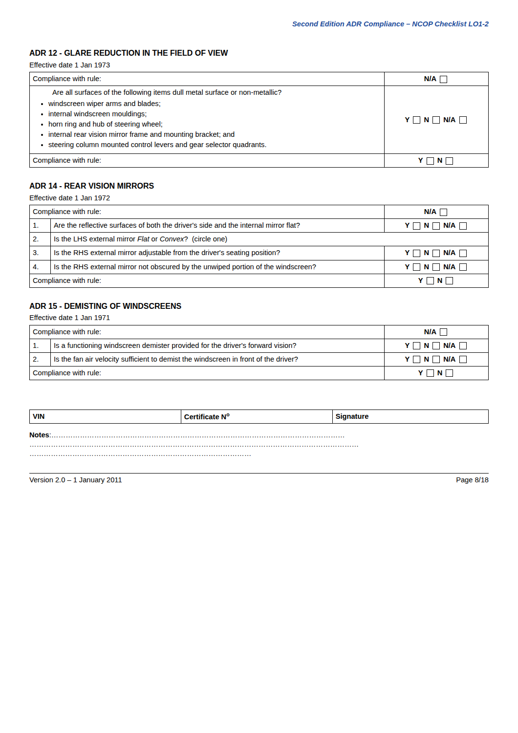Second Edition ADR Compliance – NCOP Checklist LO1-2
ADR 12 - GLARE REDUCTION IN THE FIELD OF VIEW
Effective date 1 Jan 1973
| Compliance with rule: | N/A |
| Are all surfaces of the following items dull metal surface or non-metallic? windscreen wiper arms and blades; internal windscreen mouldings; horn ring and hub of steering wheel; internal rear vision mirror frame and mounting bracket; and steering column mounted control levers and gear selector quadrants. | Y N N/A |
| Compliance with rule: | Y N |
ADR 14 - REAR VISION MIRRORS
Effective date 1 Jan 1972
| Compliance with rule: | N/A |
| 1. | Are the reflective surfaces of both the driver's side and the internal mirror flat? | Y N N/A |
| 2. | Is the LHS external mirror Flat or Convex ? (circle one) |
| 3. | Is the RHS external mirror adjustable from the driver's seating position? | Y N N/A |
| 4. | Is the RHS external mirror not obscured by the unwiped portion of the windscreen? | Y N N/A |
| Compliance with rule: | Y N |
ADR 15 - DEMISTING OF WINDSCREENS
Effective date 1 Jan 1971
| Compliance with rule: | N/A |
| 1. | Is a functioning windscreen demister provided for the driver's forward vision? | Y N N/A |
| 2. | Is the fan air velocity sufficient to demist the windscreen in front of the driver? | Y N N/A |
| Compliance with rule: | Y N |
| VIN | Certificate N o | Signature |
Notes:……………………………………………………………………………………………………………
…………………………………………………………………………………………………………………………
…………………………………………………………………………………
Version 2.0 – 1 January 2011
Page 8/18